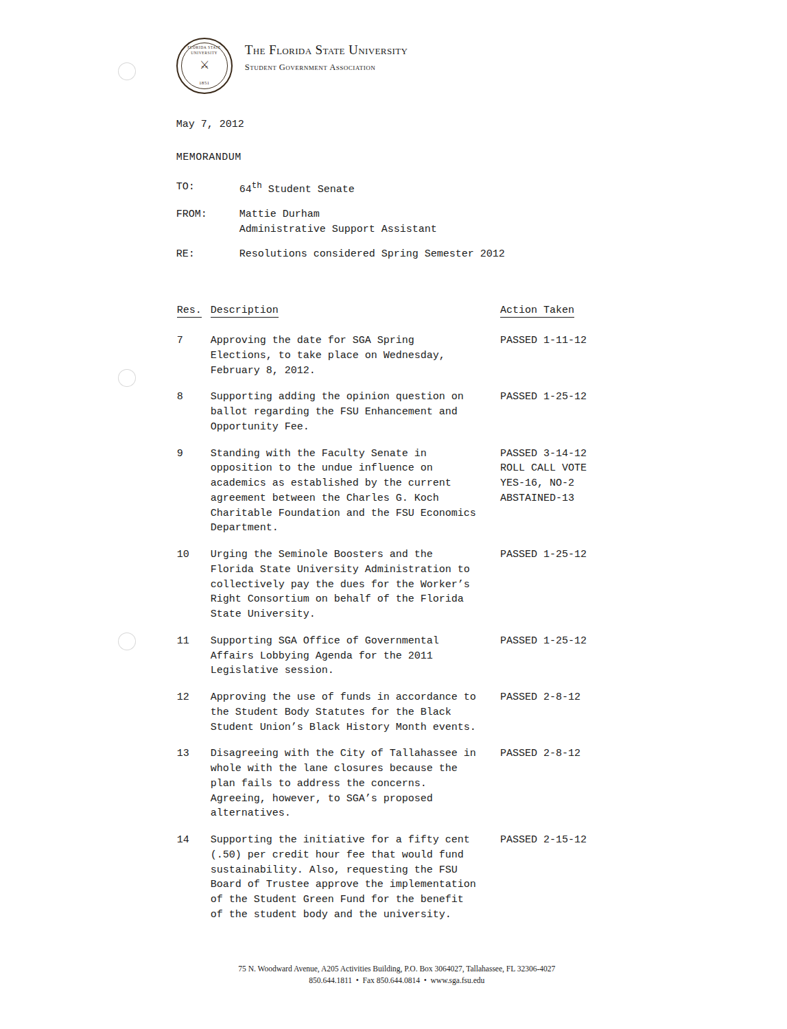FLORIDA STATE UNIVERSITY
⚔
1851
The Florida State University
Student Government Association
May 7, 2012
MEMORANDUM
| TO: | 64 th Student Senate |
| FROM: | Mattie Durham Administrative Support Assistant |
| RE: | Resolutions considered Spring Semester 2012 |
| Res. | Description | Action Taken |
| --- | --- | --- |
| 7 | Approving the date for SGA Spring Elections, to take place on Wednesday, February 8, 2012. | PASSED 1-11-12 |
| 8 | Supporting adding the opinion question on ballot regarding the FSU Enhancement and Opportunity Fee. | PASSED 1-25-12 |
| 9 | Standing with the Faculty Senate in opposition to the undue influence on academics as established by the current agreement between the Charles G. Koch Charitable Foundation and the FSU Economics Department. | PASSED 3-14-12 ROLL CALL VOTE YES-16, NO-2 ABSTAINED-13 |
| 10 | Urging the Seminole Boosters and the Florida State University Administration to collectively pay the dues for the Worker’s Right Consortium on behalf of the Florida State University. | PASSED 1-25-12 |
| 11 | Supporting SGA Office of Governmental Affairs Lobbying Agenda for the 2011 Legislative session. | PASSED 1-25-12 |
| 12 | Approving the use of funds in accordance to the Student Body Statutes for the Black Student Union’s Black History Month events. | PASSED 2-8-12 |
| 13 | Disagreeing with the City of Tallahassee in whole with the lane closures because the plan fails to address the concerns. Agreeing, however, to SGA’s proposed alternatives. | PASSED 2-8-12 |
| 14 | Supporting the initiative for a fifty cent (.50) per credit hour fee that would fund sustainability. Also, requesting the FSU Board of Trustee approve the implementation of the Student Green Fund for the benefit of the student body and the university. | PASSED 2-15-12 |
75 N. Woodward Avenue, A205 Activities Building, P.O. Box 3064027, Tallahassee, FL 32306-4027
850.644.1811 • Fax 850.644.0814 • www.sga.fsu.edu